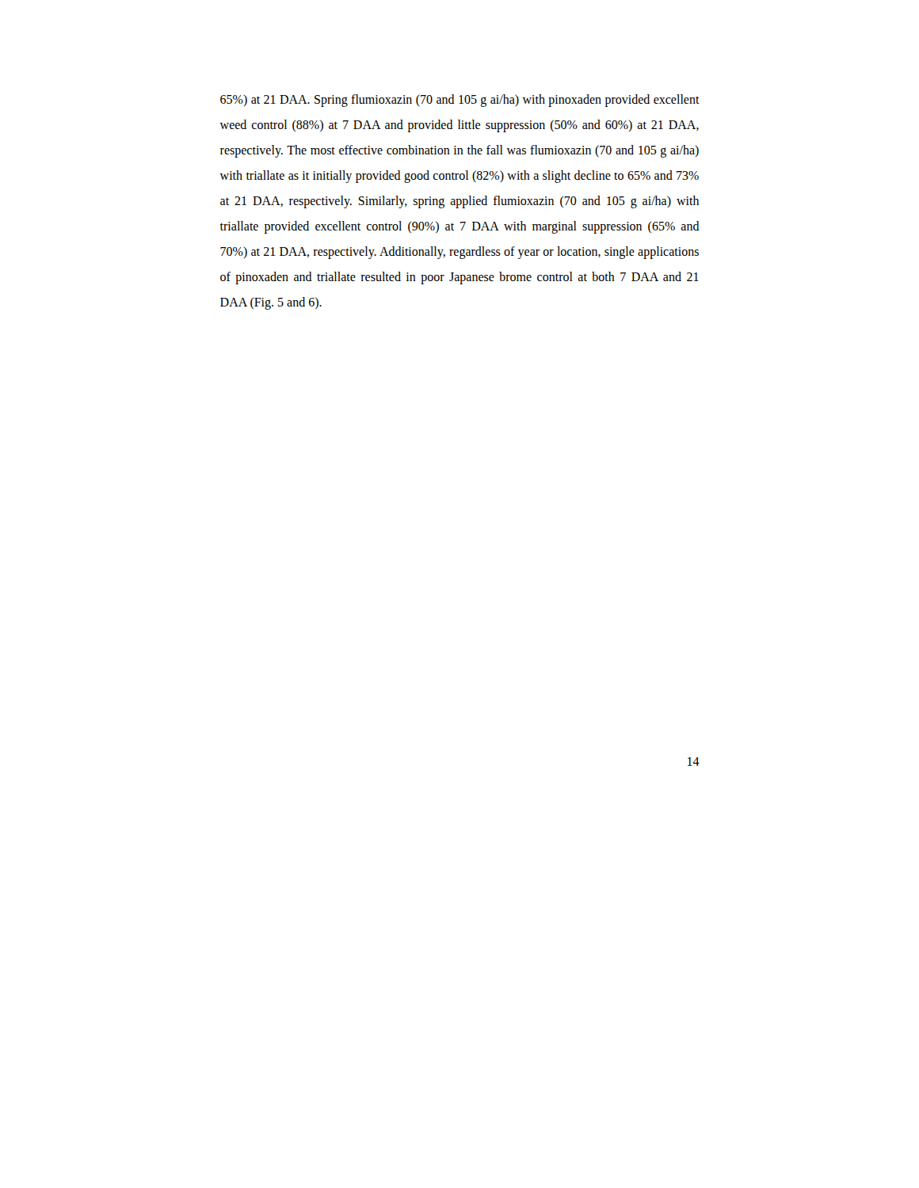65%) at 21 DAA. Spring flumioxazin (70 and 105 g ai/ha) with pinoxaden provided excellent weed control (88%) at 7 DAA and provided little suppression (50% and 60%) at 21 DAA, respectively. The most effective combination in the fall was flumioxazin (70 and 105 g ai/ha) with triallate as it initially provided good control (82%) with a slight decline to 65% and 73% at 21 DAA, respectively. Similarly, spring applied flumioxazin (70 and 105 g ai/ha) with triallate provided excellent control (90%) at 7 DAA with marginal suppression (65% and 70%) at 21 DAA, respectively. Additionally, regardless of year or location, single applications of pinoxaden and triallate resulted in poor Japanese brome control at both 7 DAA and 21 DAA (Fig. 5 and 6).
14